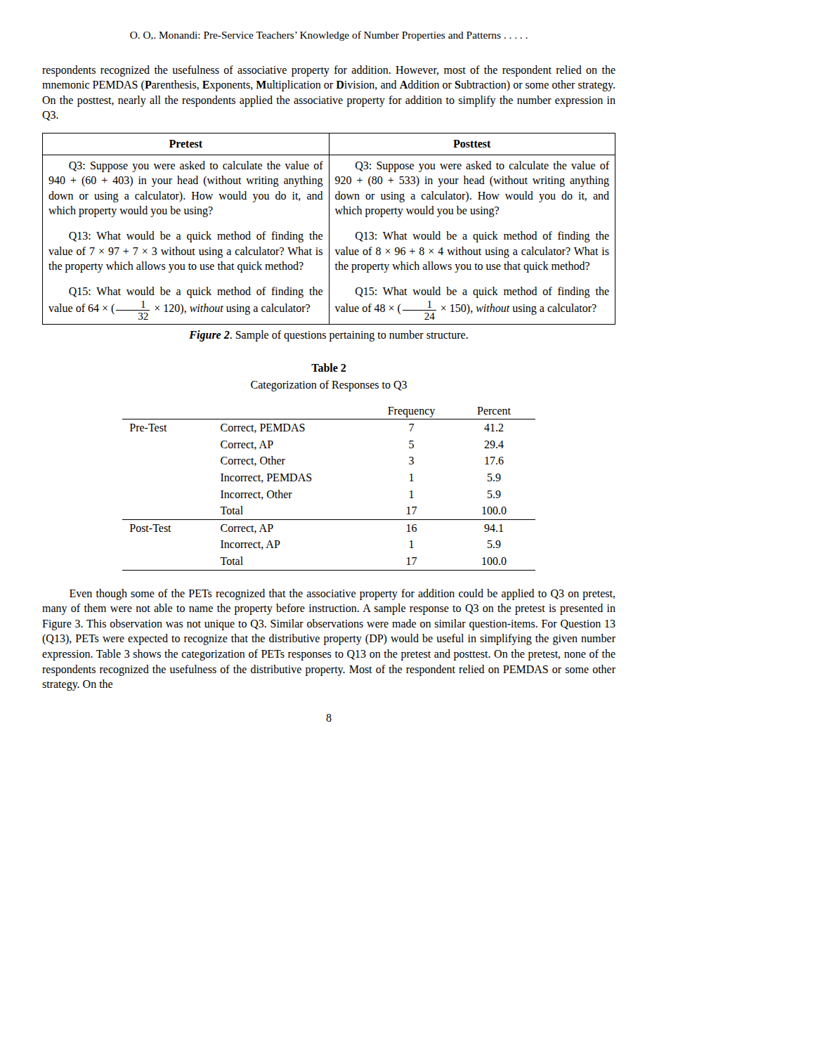O. O,. Monandi: Pre-Service Teachers’ Knowledge of Number Properties and Patterns . . . . .
respondents recognized the usefulness of associative property for addition. However, most of the respondent relied on the mnemonic PEMDAS (Parenthesis, Exponents, Multiplication or Division, and Addition or Subtraction) or some other strategy. On the posttest, nearly all the respondents applied the associative property for addition to simplify the number expression in Q3.
| Pretest | Posttest |
| --- | --- |
| Q3: Suppose you were asked to calculate the value of 940 + (60 + 403) in your head (without writing anything down or using a calculator). How would you do it, and which property would you be using? Q13: What would be a quick method of finding the value of 7 × 97 + 7 × 3 without using a calculator? What is the property which allows you to use that quick method? Q15: What would be a quick method of finding the value of 64 × ( 1 32 × 120), without using a calculator? | Q3: Suppose you were asked to calculate the value of 920 + (80 + 533) in your head (without writing anything down or using a calculator). How would you do it, and which property would you be using? Q13: What would be a quick method of finding the value of 8 × 96 + 8 × 4 without using a calculator? What is the property which allows you to use that quick method? Q15: What would be a quick method of finding the value of 48 × ( 1 24 × 150), without using a calculator? |
Figure 2. Sample of questions pertaining to number structure.
Table 2
Categorization of Responses to Q3
| | | Frequency | Percent |
| --- | --- | --- | --- |
| Pre-Test | Correct, PEMDAS | 7 | 41.2 |
| | Correct, AP | 5 | 29.4 |
| | Correct, Other | 3 | 17.6 |
| | Incorrect, PEMDAS | 1 | 5.9 |
| | Incorrect, Other | 1 | 5.9 |
| | Total | 17 | 100.0 |
| Post-Test | Correct, AP | 16 | 94.1 |
| | Incorrect, AP | 1 | 5.9 |
| | Total | 17 | 100.0 |
Even though some of the PETs recognized that the associative property for addition could be applied to Q3 on pretest, many of them were not able to name the property before instruction. A sample response to Q3 on the pretest is presented in Figure 3. This observation was not unique to Q3. Similar observations were made on similar question-items. For Question 13 (Q13), PETs were expected to recognize that the distributive property (DP) would be useful in simplifying the given number expression. Table 3 shows the categorization of PETs responses to Q13 on the pretest and posttest. On the pretest, none of the respondents recognized the usefulness of the distributive property. Most of the respondent relied on PEMDAS or some other strategy. On the
8